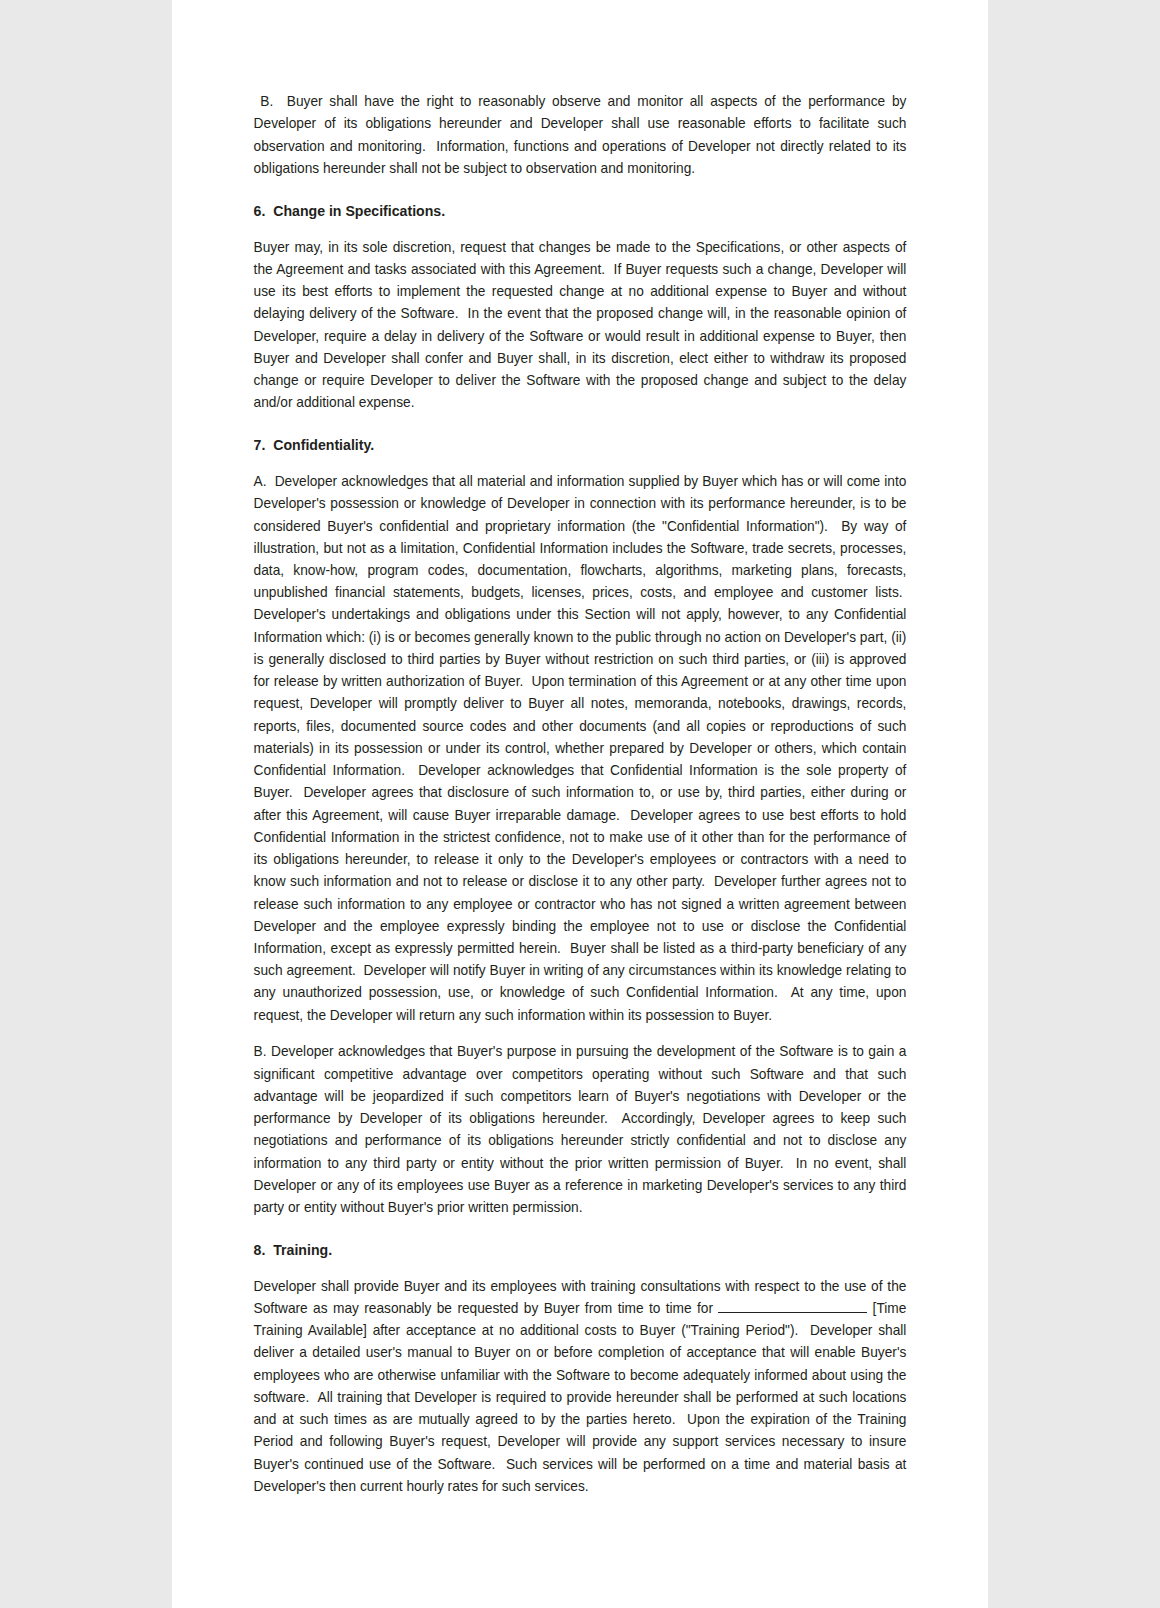B. Buyer shall have the right to reasonably observe and monitor all aspects of the performance by Developer of its obligations hereunder and Developer shall use reasonable efforts to facilitate such observation and monitoring. Information, functions and operations of Developer not directly related to its obligations hereunder shall not be subject to observation and monitoring.
6. Change in Specifications.
Buyer may, in its sole discretion, request that changes be made to the Specifications, or other aspects of the Agreement and tasks associated with this Agreement. If Buyer requests such a change, Developer will use its best efforts to implement the requested change at no additional expense to Buyer and without delaying delivery of the Software. In the event that the proposed change will, in the reasonable opinion of Developer, require a delay in delivery of the Software or would result in additional expense to Buyer, then Buyer and Developer shall confer and Buyer shall, in its discretion, elect either to withdraw its proposed change or require Developer to deliver the Software with the proposed change and subject to the delay and/or additional expense.
7. Confidentiality.
A. Developer acknowledges that all material and information supplied by Buyer which has or will come into Developer's possession or knowledge of Developer in connection with its performance hereunder, is to be considered Buyer's confidential and proprietary information (the "Confidential Information"). By way of illustration, but not as a limitation, Confidential Information includes the Software, trade secrets, processes, data, know-how, program codes, documentation, flowcharts, algorithms, marketing plans, forecasts, unpublished financial statements, budgets, licenses, prices, costs, and employee and customer lists. Developer's undertakings and obligations under this Section will not apply, however, to any Confidential Information which: (i) is or becomes generally known to the public through no action on Developer's part, (ii) is generally disclosed to third parties by Buyer without restriction on such third parties, or (iii) is approved for release by written authorization of Buyer. Upon termination of this Agreement or at any other time upon request, Developer will promptly deliver to Buyer all notes, memoranda, notebooks, drawings, records, reports, files, documented source codes and other documents (and all copies or reproductions of such materials) in its possession or under its control, whether prepared by Developer or others, which contain Confidential Information. Developer acknowledges that Confidential Information is the sole property of Buyer. Developer agrees that disclosure of such information to, or use by, third parties, either during or after this Agreement, will cause Buyer irreparable damage. Developer agrees to use best efforts to hold Confidential Information in the strictest confidence, not to make use of it other than for the performance of its obligations hereunder, to release it only to the Developer's employees or contractors with a need to know such information and not to release or disclose it to any other party. Developer further agrees not to release such information to any employee or contractor who has not signed a written agreement between Developer and the employee expressly binding the employee not to use or disclose the Confidential Information, except as expressly permitted herein. Buyer shall be listed as a third-party beneficiary of any such agreement. Developer will notify Buyer in writing of any circumstances within its knowledge relating to any unauthorized possession, use, or knowledge of such Confidential Information. At any time, upon request, the Developer will return any such information within its possession to Buyer.
B. Developer acknowledges that Buyer's purpose in pursuing the development of the Software is to gain a significant competitive advantage over competitors operating without such Software and that such advantage will be jeopardized if such competitors learn of Buyer's negotiations with Developer or the performance by Developer of its obligations hereunder. Accordingly, Developer agrees to keep such negotiations and performance of its obligations hereunder strictly confidential and not to disclose any information to any third party or entity without the prior written permission of Buyer. In no event, shall Developer or any of its employees use Buyer as a reference in marketing Developer's services to any third party or entity without Buyer's prior written permission.
8. Training.
Developer shall provide Buyer and its employees with training consultations with respect to the use of the Software as may reasonably be requested by Buyer from time to time for [Time Training Available] after acceptance at no additional costs to Buyer ("Training Period"). Developer shall deliver a detailed user's manual to Buyer on or before completion of acceptance that will enable Buyer's employees who are otherwise unfamiliar with the Software to become adequately informed about using the software. All training that Developer is required to provide hereunder shall be performed at such locations and at such times as are mutually agreed to by the parties hereto. Upon the expiration of the Training Period and following Buyer's request, Developer will provide any support services necessary to insure Buyer's continued use of the Software. Such services will be performed on a time and material basis at Developer's then current hourly rates for such services.